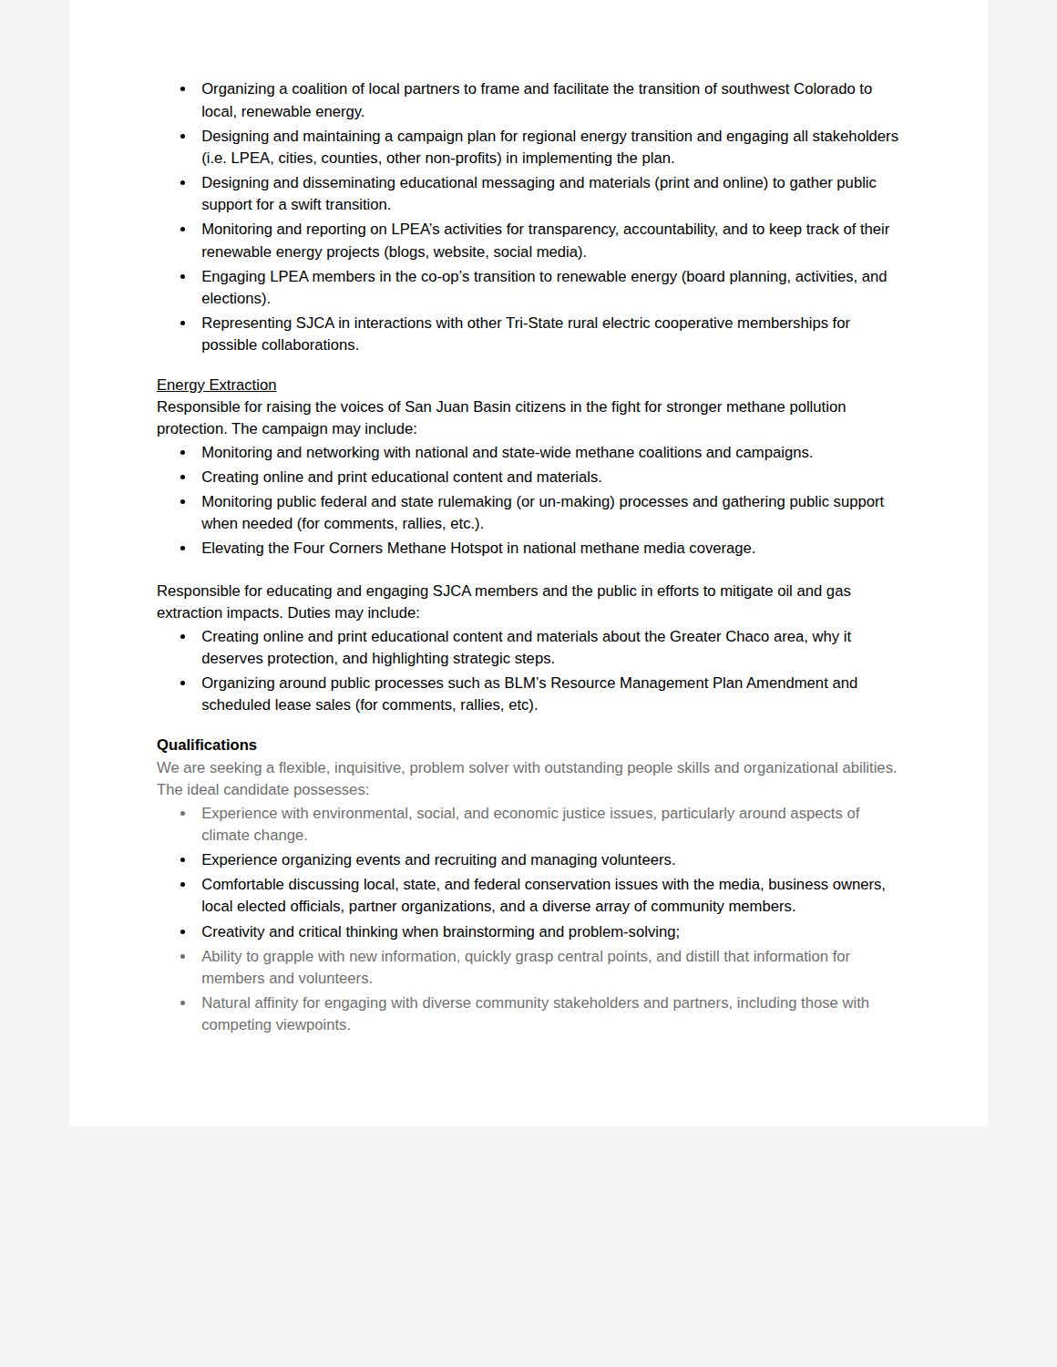Organizing a coalition of local partners to frame and facilitate the transition of southwest Colorado to local, renewable energy.
Designing and maintaining a campaign plan for regional energy transition and engaging all stakeholders (i.e. LPEA, cities, counties, other non-profits) in implementing the plan.
Designing and disseminating educational messaging and materials (print and online) to gather public support for a swift transition.
Monitoring and reporting on LPEA’s activities for transparency, accountability, and to keep track of their renewable energy projects (blogs, website, social media).
Engaging LPEA members in the co-op’s transition to renewable energy (board planning, activities, and elections).
Representing SJCA in interactions with other Tri-State rural electric cooperative memberships for possible collaborations.
Energy Extraction
Responsible for raising the voices of San Juan Basin citizens in the fight for stronger methane pollution protection. The campaign may include:
Monitoring and networking with national and state-wide methane coalitions and campaigns.
Creating online and print educational content and materials.
Monitoring public federal and state rulemaking (or un-making) processes and gathering public support when needed (for comments, rallies, etc.).
Elevating the Four Corners Methane Hotspot in national methane media coverage.
Responsible for educating and engaging SJCA members and the public in efforts to mitigate oil and gas extraction impacts. Duties may include:
Creating online and print educational content and materials about the Greater Chaco area, why it deserves protection, and highlighting strategic steps.
Organizing around public processes such as BLM’s Resource Management Plan Amendment and scheduled lease sales (for comments, rallies, etc).
Qualifications
We are seeking a flexible, inquisitive, problem solver with outstanding people skills and organizational abilities. The ideal candidate possesses:
Experience with environmental, social, and economic justice issues, particularly around aspects of climate change.
Experience organizing events and recruiting and managing volunteers.
Comfortable discussing local, state, and federal conservation issues with the media, business owners, local elected officials, partner organizations, and a diverse array of community members.
Creativity and critical thinking when brainstorming and problem-solving;
Ability to grapple with new information, quickly grasp central points, and distill that information for members and volunteers.
Natural affinity for engaging with diverse community stakeholders and partners, including those with competing viewpoints.